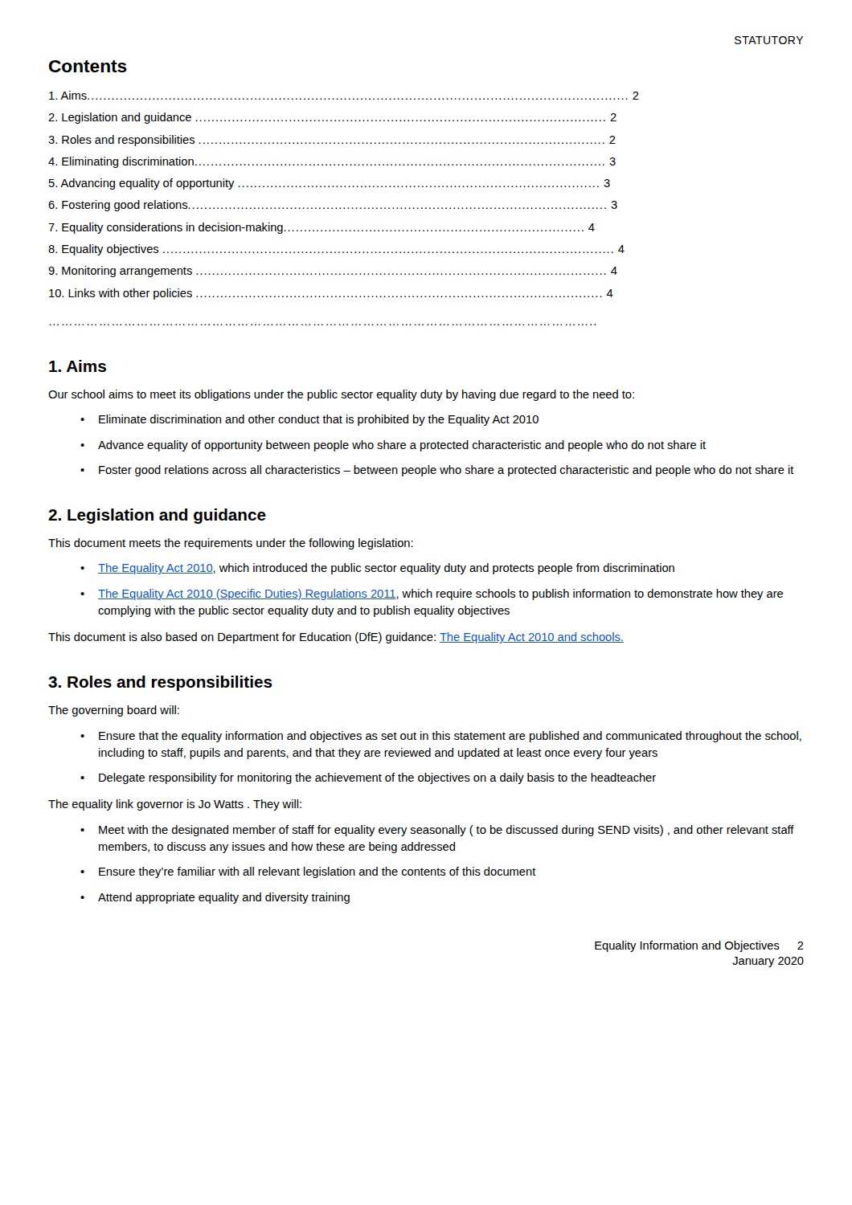STATUTORY
Contents
1. Aims..................................................................................................................................... 2
2. Legislation and guidance ..................................................................................................... 2
3. Roles and responsibilities .................................................................................................... 2
4. Eliminating discrimination..................................................................................................... 3
5. Advancing equality of opportunity ......................................................................................... 3
6. Fostering good relations....................................................................................................... 3
7. Equality considerations in decision-making.......................................................................... 4
8. Equality objectives ............................................................................................................... 4
9. Monitoring arrangements ..................................................................................................... 4
10. Links with other policies .................................................................................................... 4
…………………………………………………………………………………………………………………..
1. Aims
Our school aims to meet its obligations under the public sector equality duty by having due regard to the need to:
Eliminate discrimination and other conduct that is prohibited by the Equality Act 2010
Advance equality of opportunity between people who share a protected characteristic and people who do not share it
Foster good relations across all characteristics – between people who share a protected characteristic and people who do not share it
2. Legislation and guidance
This document meets the requirements under the following legislation:
The Equality Act 2010, which introduced the public sector equality duty and protects people from discrimination
The Equality Act 2010 (Specific Duties) Regulations 2011, which require schools to publish information to demonstrate how they are complying with the public sector equality duty and to publish equality objectives
This document is also based on Department for Education (DfE) guidance: The Equality Act 2010 and schools.
3. Roles and responsibilities
The governing board will:
Ensure that the equality information and objectives as set out in this statement are published and communicated throughout the school, including to staff, pupils and parents, and that they are reviewed and updated at least once every four years
Delegate responsibility for monitoring the achievement of the objectives on a daily basis to the headteacher
The equality link governor is Jo Watts . They will:
Meet with the designated member of staff for equality every seasonally ( to be discussed during SEND visits) , and other relevant staff members, to discuss any issues and how these are being addressed
Ensure they’re familiar with all relevant legislation and the contents of this document
Attend appropriate equality and diversity training
Equality Information and Objectives 2
January 2020